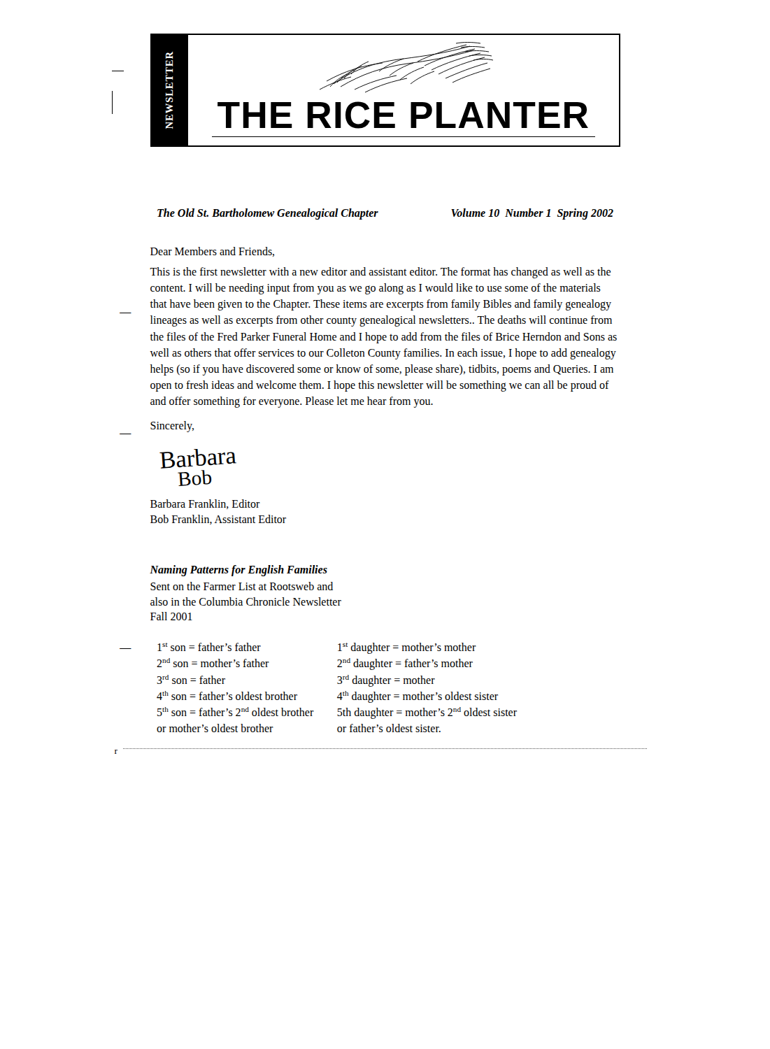NEWSLETTER
THE RICE PLANTER
The Old St. Bartholomew Genealogical Chapter Volume 10 Number 1 Spring 2002
Dear Members and Friends,
This is the first newsletter with a new editor and assistant editor. The format has changed as well as the content. I will be needing input from you as we go along as I would like to use some of the materials that have been given to the Chapter. These items are excerpts from family Bibles and family genealogy lineages as well as excerpts from other county genealogical newsletters.. The deaths will continue from the files of the Fred Parker Funeral Home and I hope to add from the files of Brice Herndon and Sons as well as others that offer services to our Colleton County families. In each issue, I hope to add genealogy helps (so if you have discovered some or know of some, please share), tidbits, poems and Queries. I am open to fresh ideas and welcome them. I hope this newsletter will be something we can all be proud of and offer something for everyone. Please let me hear from you.
Sincerely,
BarbaraBob
Barbara Franklin, Editor
Bob Franklin, Assistant Editor
Naming Patterns for English Families
Sent on the Farmer List at Rootsweb and
also in the Columbia Chronicle Newsletter
Fall 2001
| 1 st son = father’s father | 1 st daughter = mother’s mother |
| 2 nd son = mother’s father | 2 nd daughter = father’s mother |
| 3 rd son = father | 3 rd daughter = mother |
| 4 th son = father’s oldest brother | 4 th daughter = mother’s oldest sister |
| 5 th son = father’s 2 nd oldest brother | 5th daughter = mother’s 2 nd oldest sister |
| or mother’s oldest brother | or father’s oldest sister. |
— — —
r